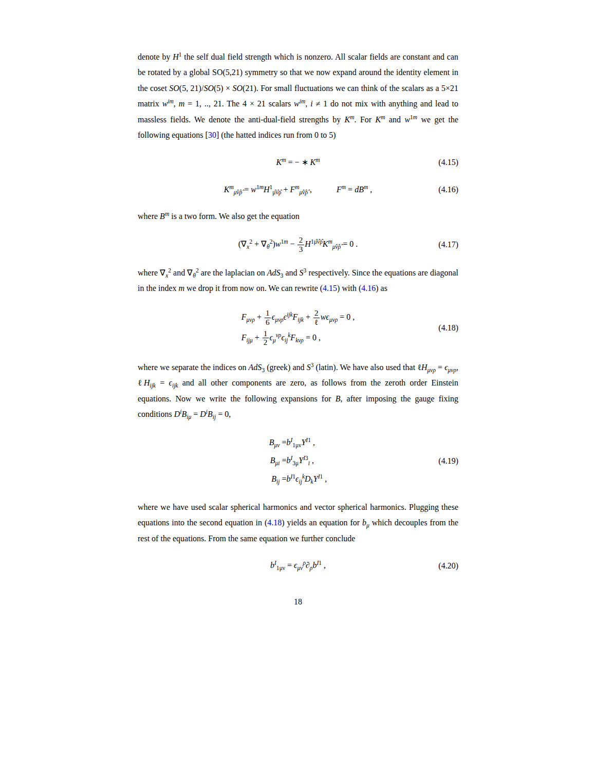denote by H1 the self dual field strength which is nonzero. All scalar fields are constant and can be rotated by a global SO(5,21) symmetry so that we now expand around the identity element in the coset SO(5, 21)/SO(5) × SO(21). For small fluctuations we can think of the scalars as a 5×21 matrix wim, m = 1, .., 21. The 4 × 21 scalars wim, i ≠ 1 do not mix with anything and lead to massless fields. We denote the anti-dual-field strengths by Km. For Km and w1m we get the following equations [30] (the hatted indices run from 0 to 5)
Km = − ∗ Km (4.15)
Kmμ̂ν̂ρ̂ = w1mH1μ̂ν̂ρ̂ + Fmμ̂ν̂ρ̂ , Fm = dBm , (4.16)
where Bm is a two form. We also get the equation
(∇x2 + ∇θ2)w1m − 23 H1μ̂ν̂ρ̂Kmμ̂ν̂ρ̂ = 0 . (4.17)
where ∇x2 and ∇θ2 are the laplacian on AdS3 and S3 respectively. Since the equations are diagonal in the index m we drop it from now on. We can rewrite (4.15) with (4.16) as
| F μνρ + 1 6 ϵ μνρ ϵ ijk F ijk + 2 ℓ wϵ μνρ = 0 , |
| F ijμ + 1 2 ϵ μ νρ ϵ ij k F kνρ = 0 , |
(4.18)
where we separate the indices on AdS3 (greek) and S3 (latin). We have also used that ℓHμνρ = ϵμνρ, ℓHijk = ϵijk and all other components are zero, as follows from the zeroth order Einstein equations. Now we write the following expansions for B, after imposing the gauge fixing conditions DiBiμ = DiBij = 0,
| B μν = | b I 1 μν Y I 1 , |
| B μi = | b I 3 μ Y I 3 i , |
| B ij = | b I 1 ϵ ij k D k Y I 1 , |
(4.19)
where we have used scalar spherical harmonics and vector spherical harmonics. Plugging these equations into the second equation in (4.18) yields an equation for bμ which decouples from the rest of the equations. From the same equation we further conclude
bI1μν = ϵμνρ∂ρbI1 , (4.20)
18